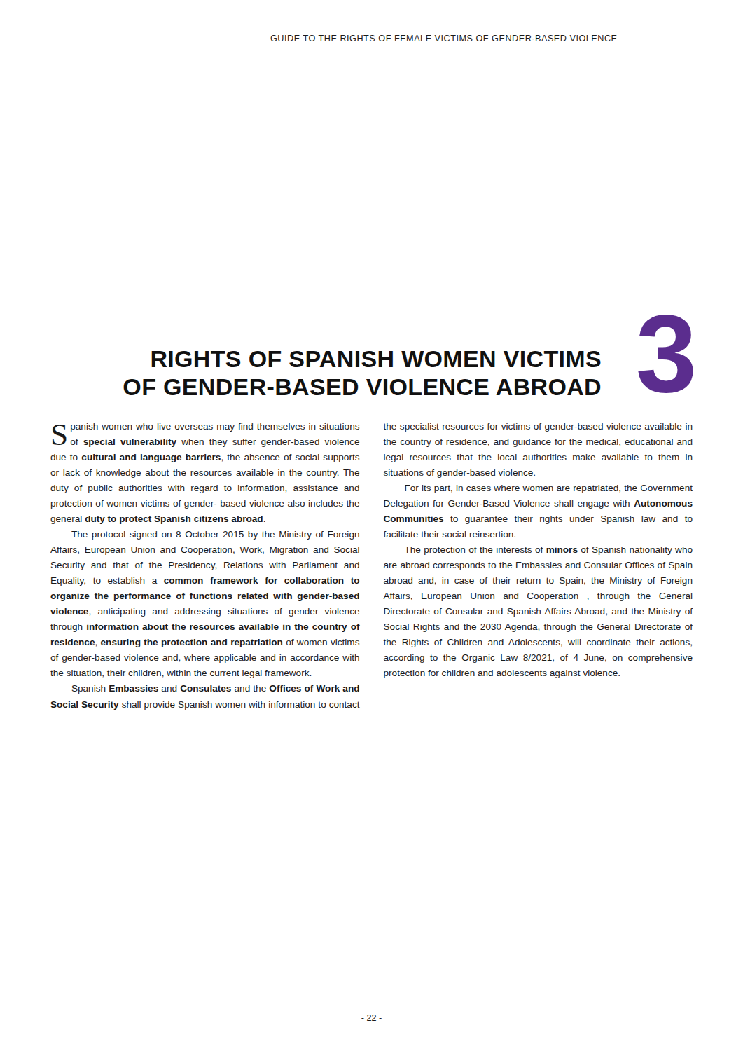GUIDE TO THE RIGHTS OF FEMALE VICTIMS OF GENDER-BASED VIOLENCE
3
Rights of Spanish women victims
of gender-based violence abroad
Spanish women who live overseas may find themselves in situations of special vulnerability when they suffer gender-based violence due to cultural and language barriers, the absence of social supports or lack of knowledge about the resources available in the country. The duty of public authorities with regard to information, assistance and protection of women victims of gender- based violence also includes the general duty to protect Spanish citizens abroad.
The protocol signed on 8 October 2015 by the Ministry of Foreign Affairs, European Union and Cooperation, Work, Migration and Social Security and that of the Presidency, Relations with Parliament and Equality, to establish a common framework for collaboration to organize the performance of functions related with gender-based violence, anticipating and addressing situations of gender violence through information about the resources available in the country of residence, ensuring the protection and repatriation of women victims of gender-based violence and, where applicable and in accordance with the situation, their children, within the current legal framework.
Spanish Embassies and Consulates and the Offices of Work and Social Security shall provide Spanish women with information to contact the specialist resources for victims of gender-based violence available in the country of residence, and guidance for the medical, educational and legal resources that the local authorities make available to them in situations of gender-based violence.
For its part, in cases where women are repatriated, the Government Delegation for Gender-Based Violence shall engage with Autonomous Communities to guarantee their rights under Spanish law and to facilitate their social reinsertion.
The protection of the interests of minors of Spanish nationality who are abroad corresponds to the Embassies and Consular Offices of Spain abroad and, in case of their return to Spain, the Ministry of Foreign Affairs, European Union and Cooperation , through the General Directorate of Consular and Spanish Affairs Abroad, and the Ministry of Social Rights and the 2030 Agenda, through the General Directorate of the Rights of Children and Adolescents, will coordinate their actions, according to the Organic Law 8/2021, of 4 June, on comprehensive protection for children and adolescents against violence.
- 22 -